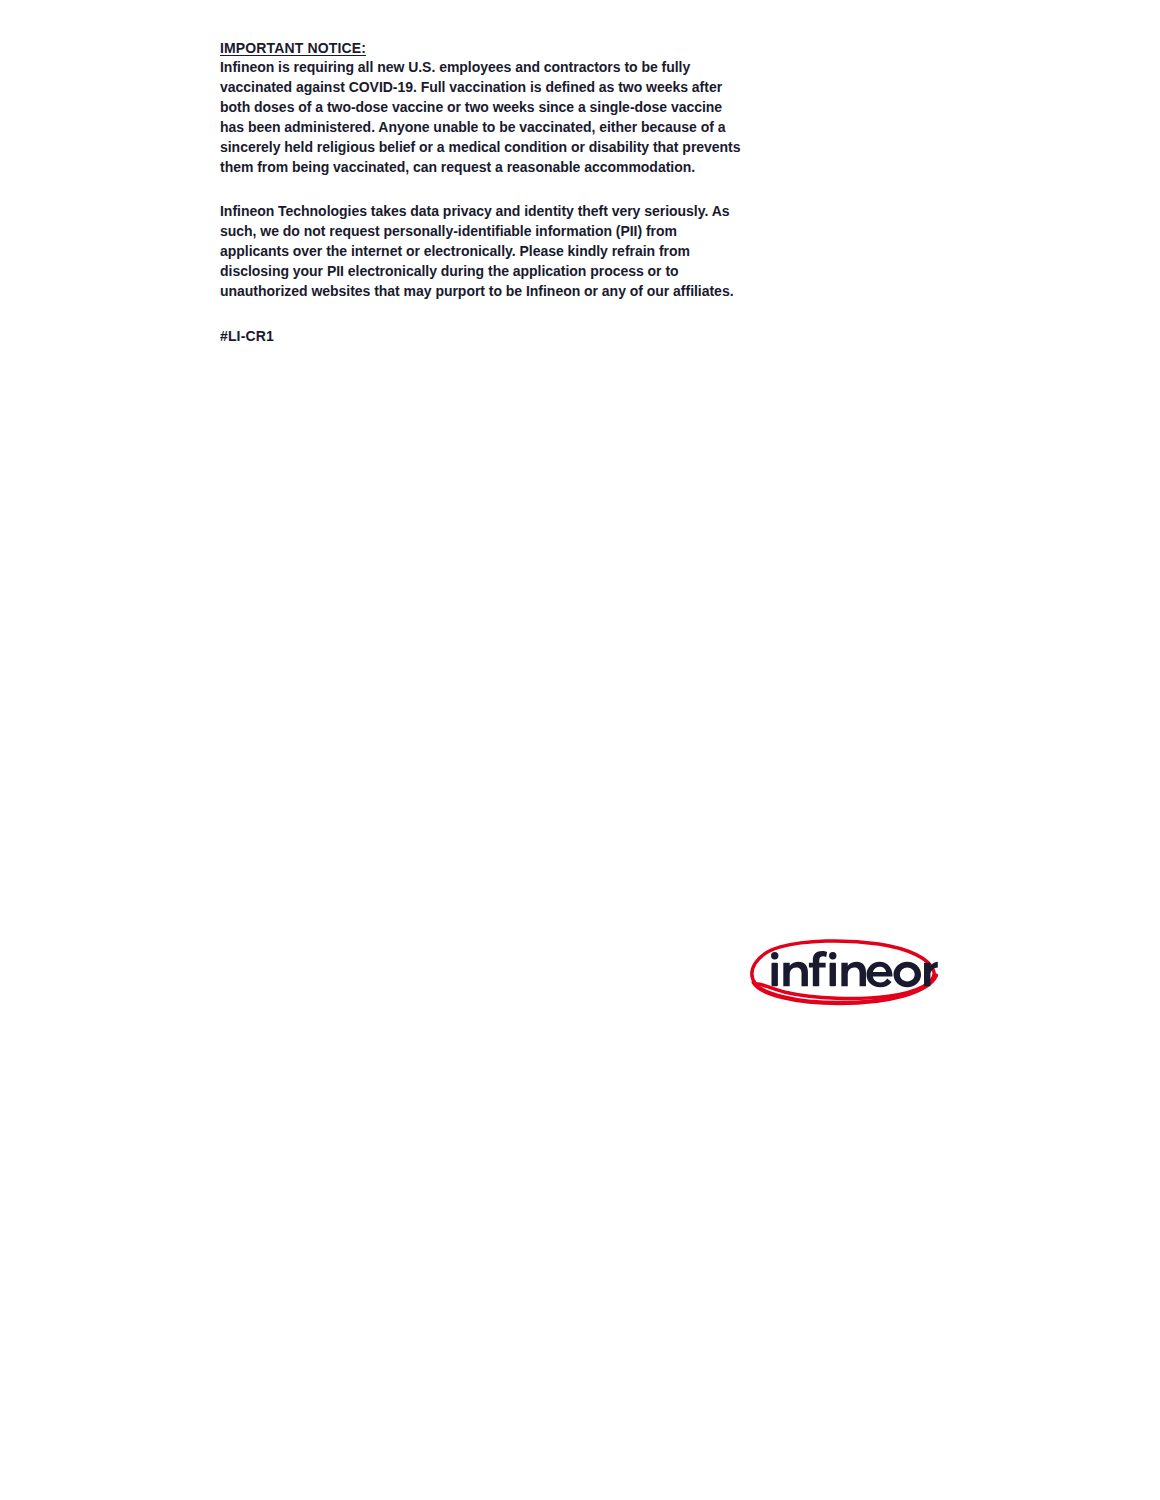IMPORTANT NOTICE:
Infineon is requiring all new U.S. employees and contractors to be fully vaccinated against COVID-19. Full vaccination is defined as two weeks after both doses of a two-dose vaccine or two weeks since a single-dose vaccine has been administered. Anyone unable to be vaccinated, either because of a sincerely held religious belief or a medical condition or disability that prevents them from being vaccinated, can request a reasonable accommodation.
Infineon Technologies takes data privacy and identity theft very seriously. As such, we do not request personally-identifiable information (PII) from applicants over the internet or electronically. Please kindly refrain from disclosing your PII electronically during the application process or to unauthorized websites that may purport to be Infineon or any of our affiliates.
#LI-CR1
Infineon